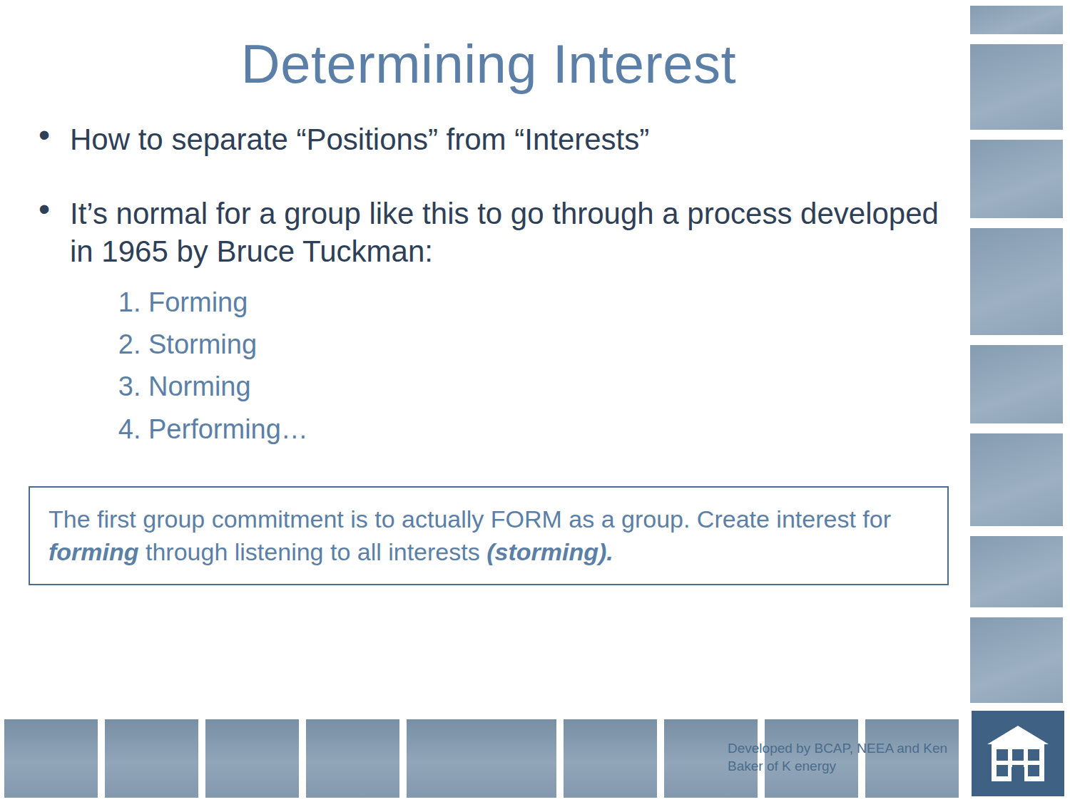Determining Interest
How to separate “Positions” from “Interests”
It’s normal for a group like this to go through a process developed in 1965 by Bruce Tuckman:
Forming
Storming
Norming
Performing…
The first group commitment is to actually FORM as a group. Create interest for forming through listening to all interests (storming).
Developed by BCAP, NEEA and Ken Baker of K energy